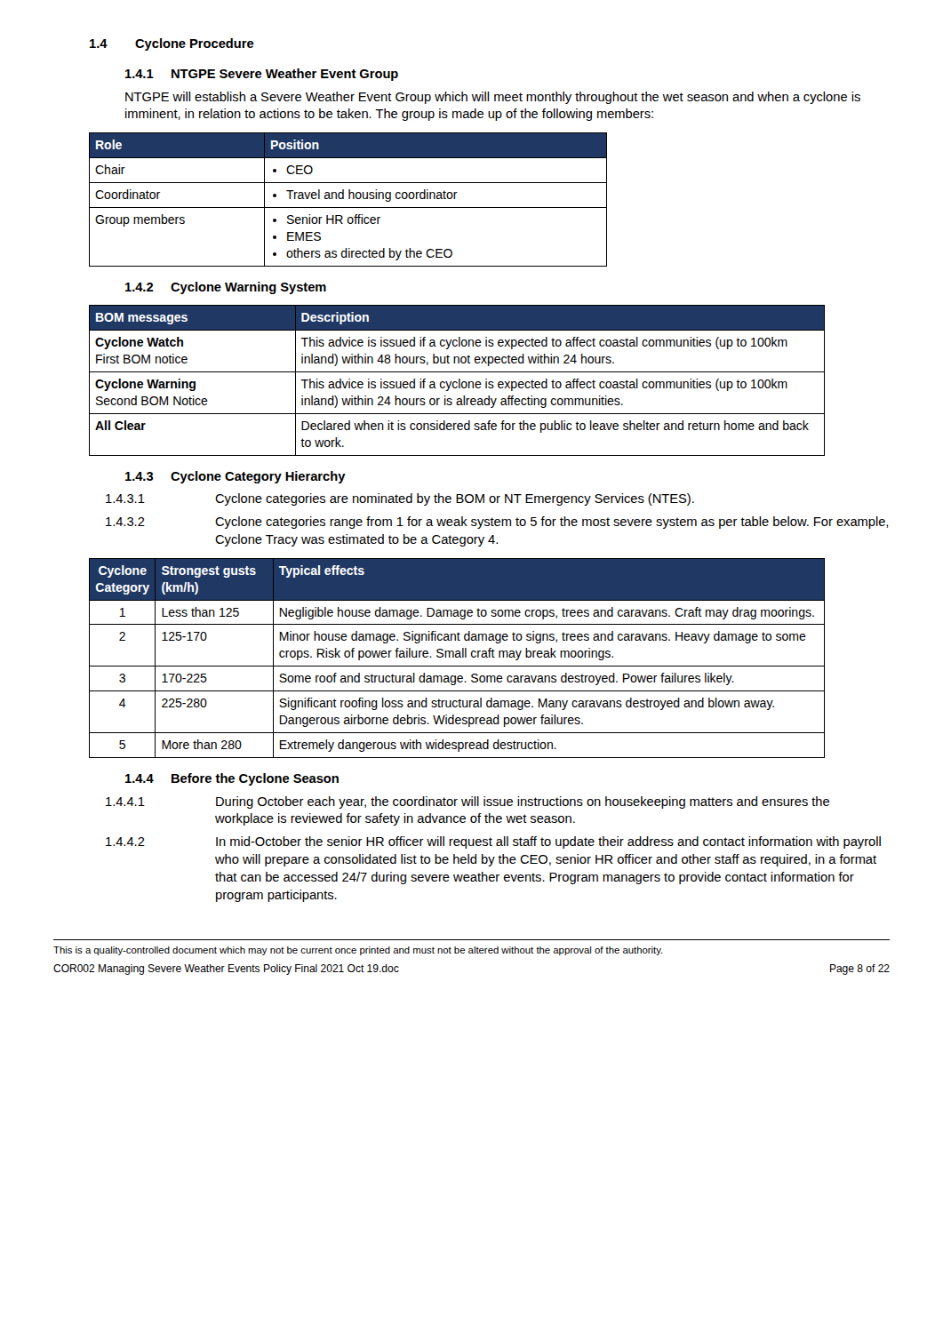1.4 Cyclone Procedure
1.4.1 NTGPE Severe Weather Event Group
NTGPE will establish a Severe Weather Event Group which will meet monthly throughout the wet season and when a cyclone is imminent, in relation to actions to be taken. The group is made up of the following members:
| Role | Position |
| --- | --- |
| Chair | CEO |
| Coordinator | Travel and housing coordinator |
| Group members | Senior HR officer EMES others as directed by the CEO |
1.4.2 Cyclone Warning System
| BOM messages | Description |
| --- | --- |
| Cyclone Watch First BOM notice | This advice is issued if a cyclone is expected to affect coastal communities (up to 100km inland) within 48 hours, but not expected within 24 hours. |
| Cyclone Warning Second BOM Notice | This advice is issued if a cyclone is expected to affect coastal communities (up to 100km inland) within 24 hours or is already affecting communities. |
| All Clear | Declared when it is considered safe for the public to leave shelter and return home and back to work. |
1.4.3 Cyclone Category Hierarchy
1.4.3.1 Cyclone categories are nominated by the BOM or NT Emergency Services (NTES).
1.4.3.2 Cyclone categories range from 1 for a weak system to 5 for the most severe system as per table below. For example, Cyclone Tracy was estimated to be a Category 4.
| Cyclone Category | Strongest gusts (km/h) | Typical effects |
| --- | --- | --- |
| 1 | Less than 125 | Negligible house damage. Damage to some crops, trees and caravans. Craft may drag moorings. |
| 2 | 125-170 | Minor house damage. Significant damage to signs, trees and caravans. Heavy damage to some crops. Risk of power failure. Small craft may break moorings. |
| 3 | 170-225 | Some roof and structural damage. Some caravans destroyed. Power failures likely. |
| 4 | 225-280 | Significant roofing loss and structural damage. Many caravans destroyed and blown away. Dangerous airborne debris. Widespread power failures. |
| 5 | More than 280 | Extremely dangerous with widespread destruction. |
1.4.4 Before the Cyclone Season
1.4.4.1 During October each year, the coordinator will issue instructions on housekeeping matters and ensures the workplace is reviewed for safety in advance of the wet season.
1.4.4.2 In mid-October the senior HR officer will request all staff to update their address and contact information with payroll who will prepare a consolidated list to be held by the CEO, senior HR officer and other staff as required, in a format that can be accessed 24/7 during severe weather events. Program managers to provide contact information for program participants.
This is a quality-controlled document which may not be current once printed and must not be altered without the approval of the authority.
COR002 Managing Severe Weather Events Policy Final 2021 Oct 19.doc Page 8 of 22